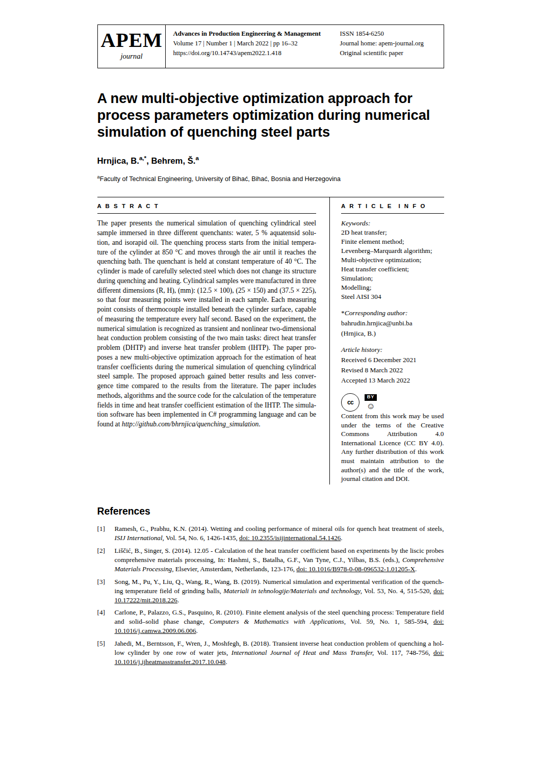APEM
journal
Advances in Production Engineering & Management
Volume 17 | Number 1 | March 2022 | pp 16–32
https://doi.org/10.14743/apem2022.1.418
ISSN 1854-6250
Journal home: apem-journal.org
Original scientific paper
A new multi-objective optimization approach for process parameters optimization during numerical simulation of quenching steel parts
Hrnjica, B.a,*, Behrem, Š.a
aFaculty of Technical Engineering, University of Bihać, Bihać, Bosnia and Herzegovina
A B S T R A C T
The paper presents the numerical simulation of quenching cylindrical steel sample immersed in three different quenchants: water, 5 % aquatensid solution, and isorapid oil. The quenching process starts from the initial temperature of the cylinder at 850 °C and moves through the air until it reaches the quenching bath. The quenchant is held at constant temperature of 40 °C. The cylinder is made of carefully selected steel which does not change its structure during quenching and heating. Cylindrical samples were manufactured in three different dimensions (R, H), (mm): (12.5 × 100), (25 × 150) and (37.5 × 225), so that four measuring points were installed in each sample. Each measuring point consists of thermocouple installed beneath the cylinder surface, capable of measuring the temperature every half second. Based on the experiment, the numerical simulation is recognized as transient and nonlinear two-dimensional heat conduction problem consisting of the two main tasks: direct heat transfer problem (DHTP) and inverse heat transfer problem (IHTP). The paper proposes a new multi-objective optimization approach for the estimation of heat transfer coefficients during the numerical simulation of quenching cylindrical steel sample. The proposed approach gained better results and less convergence time compared to the results from the literature. The paper includes methods, algorithms and the source code for the calculation of the temperature fields in time and heat transfer coefficient estimation of the IHTP. The simulation software has been implemented in C# programming language and can be found at http://github.com/bhrnjica/quenching_simulation.
A R T I C L E I N F O
Keywords:
2D heat transfer;
Finite element method;
Levenberg–Marquardt algorithm;
Multi-objective optimization;
Heat transfer coefficient;
Simulation;
Modelling;
Steel AISI 304
*Corresponding author:
bahrudin.hrnjica@unbi.ba
(Hrnjica, B.)
Article history:
Received 6 December 2021
Revised 8 March 2022
Accepted 13 March 2022
cc BY ☺
Content from this work may be used under the terms of the Creative Commons Attribution 4.0 International Licence (CC BY 4.0). Any further distribution of this work must maintain attribution to the author(s) and the title of the work, journal citation and DOI.
References
Ramesh, G., Prabhu, K.N. (2014). Wetting and cooling performance of mineral oils for quench heat treatment of steels, ISIJ International, Vol. 54, No. 6, 1426-1435, doi: 10.2355/isijinternational.54.1426.
Liščić, B., Singer, S. (2014). 12.05 - Calculation of the heat transfer coefficient based on experiments by the liscic probes comprehensive materials processing, In: Hashmi, S., Batalha, G.F., Van Tyne, C.J., Yilbas, B.S. (eds.), Comprehensive Materials Processing, Elsevier, Amsterdam, Netherlands, 123-176, doi: 10.1016/B978-0-08-096532-1.01205-X.
Song, M., Pu, Y., Liu, Q., Wang, R., Wang, B. (2019). Numerical simulation and experimental verification of the quenching temperature field of grinding balls, Materiali in tehnologije/Materials and technology, Vol. 53, No. 4, 515-520, doi: 10.17222/mit.2018.226.
Carlone, P., Palazzo, G.S., Pasquino, R. (2010). Finite element analysis of the steel quenching process: Temperature field and solid–solid phase change, Computers & Mathematics with Applications, Vol. 59, No. 1, 585-594, doi: 10.1016/j.camwa.2009.06.006.
Jahedi, M., Berntsson, F., Wren, J., Moshfegh, B. (2018). Transient inverse heat conduction problem of quenching a hollow cylinder by one row of water jets, International Journal of Heat and Mass Transfer, Vol. 117, 748-756, doi: 10.1016/j.ijheatmasstransfer.2017.10.048.